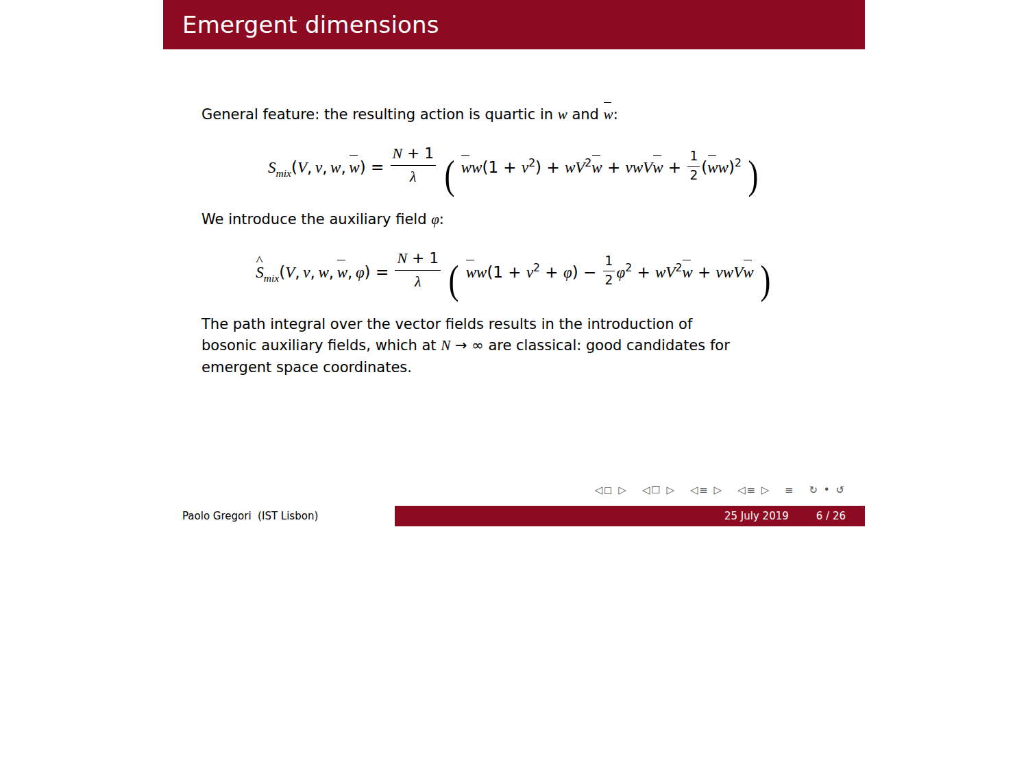Emergent dimensions
General feature: the resulting action is quartic in w and w:
Smix(V, v, w, w) = N + 1 λ ( ww(1 + v2) + wV2w + vwV w + 12(ww)2 )
We introduce the auxiliary field φ:
Smix(V, v, w, w, φ) = N + 1 λ ( ww(1 + v2 + φ) − 12 φ2 + wV2w + vwV w )
The path integral over the vector fields results in the introduction of
bosonic auxiliary fields, which at N → ∞ are classical: good candidates for
emergent space coordinates.
◁◻ ▷ ◁☐ ▷ ◁≡ ▷ ◁≡ ▷ ≡ ↻ • ↺
Paolo Gregori (IST Lisbon)
25 July 20196 / 26